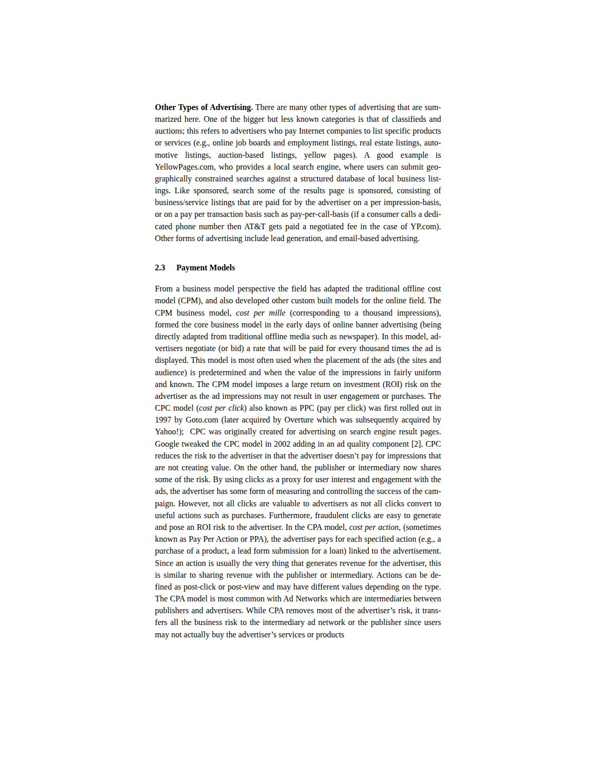Other Types of Advertising. There are many other types of advertising that are summarized here. One of the bigger but less known categories is that of classifieds and auctions; this refers to advertisers who pay Internet companies to list specific products or services (e.g., online job boards and employment listings, real estate listings, automotive listings, auction-based listings, yellow pages). A good example is YellowPages.com, who provides a local search engine, where users can submit geographically constrained searches against a structured database of local business listings. Like sponsored, search some of the results page is sponsored, consisting of business/service listings that are paid for by the advertiser on a per impression-basis, or on a pay per transaction basis such as pay-per-call-basis (if a consumer calls a dedicated phone number then AT&T gets paid a negotiated fee in the case of YP.com). Other forms of advertising include lead generation, and email-based advertising.
2.3 Payment Models
From a business model perspective the field has adapted the traditional offline cost model (CPM), and also developed other custom built models for the online field. The CPM business model, cost per mille (corresponding to a thousand impressions), formed the core business model in the early days of online banner advertising (being directly adapted from traditional offline media such as newspaper). In this model, advertisers negotiate (or bid) a rate that will be paid for every thousand times the ad is displayed. This model is most often used when the placement of the ads (the sites and audience) is predetermined and when the value of the impressions in fairly uniform and known. The CPM model imposes a large return on investment (ROI) risk on the advertiser as the ad impressions may not result in user engagement or purchases. The CPC model (cost per click) also known as PPC (pay per click) was first rolled out in 1997 by Goto.com (later acquired by Overture which was subsequently acquired by Yahoo!); CPC was originally created for advertising on search engine result pages. Google tweaked the CPC model in 2002 adding in an ad quality component [2]. CPC reduces the risk to the advertiser in that the advertiser doesn’t pay for impressions that are not creating value. On the other hand, the publisher or intermediary now shares some of the risk. By using clicks as a proxy for user interest and engagement with the ads, the advertiser has some form of measuring and controlling the success of the campaign. However, not all clicks are valuable to advertisers as not all clicks convert to useful actions such as purchases. Furthermore, fraudulent clicks are easy to generate and pose an ROI risk to the advertiser. In the CPA model, cost per action, (sometimes known as Pay Per Action or PPA), the advertiser pays for each specified action (e.g., a purchase of a product, a lead form submission for a loan) linked to the advertisement. Since an action is usually the very thing that generates revenue for the advertiser, this is similar to sharing revenue with the publisher or intermediary. Actions can be defined as post-click or post-view and may have different values depending on the type. The CPA model is most common with Ad Networks which are intermediaries between publishers and advertisers. While CPA removes most of the advertiser’s risk, it transfers all the business risk to the intermediary ad network or the publisher since users may not actually buy the advertiser’s services or products